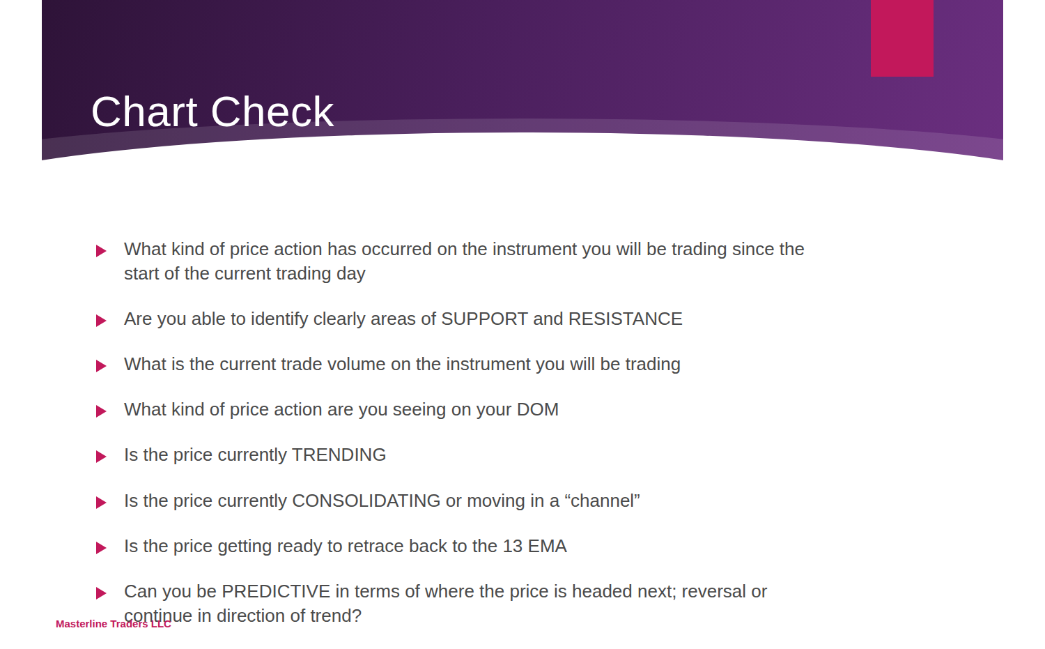Chart Check
What kind of price action has occurred on the instrument you will be trading since the start of the current trading day
Are you able to identify clearly areas of SUPPORT and RESISTANCE
What is the current trade volume on the instrument you will be trading
What kind of price action are you seeing on your DOM
Is the price currently TRENDING
Is the price currently CONSOLIDATING or moving in a “channel”
Is the price getting ready to retrace back to the 13 EMA
Can you be PREDICTIVE in terms of where the price is headed next; reversal or continue in direction of trend?
Masterline Traders LLC